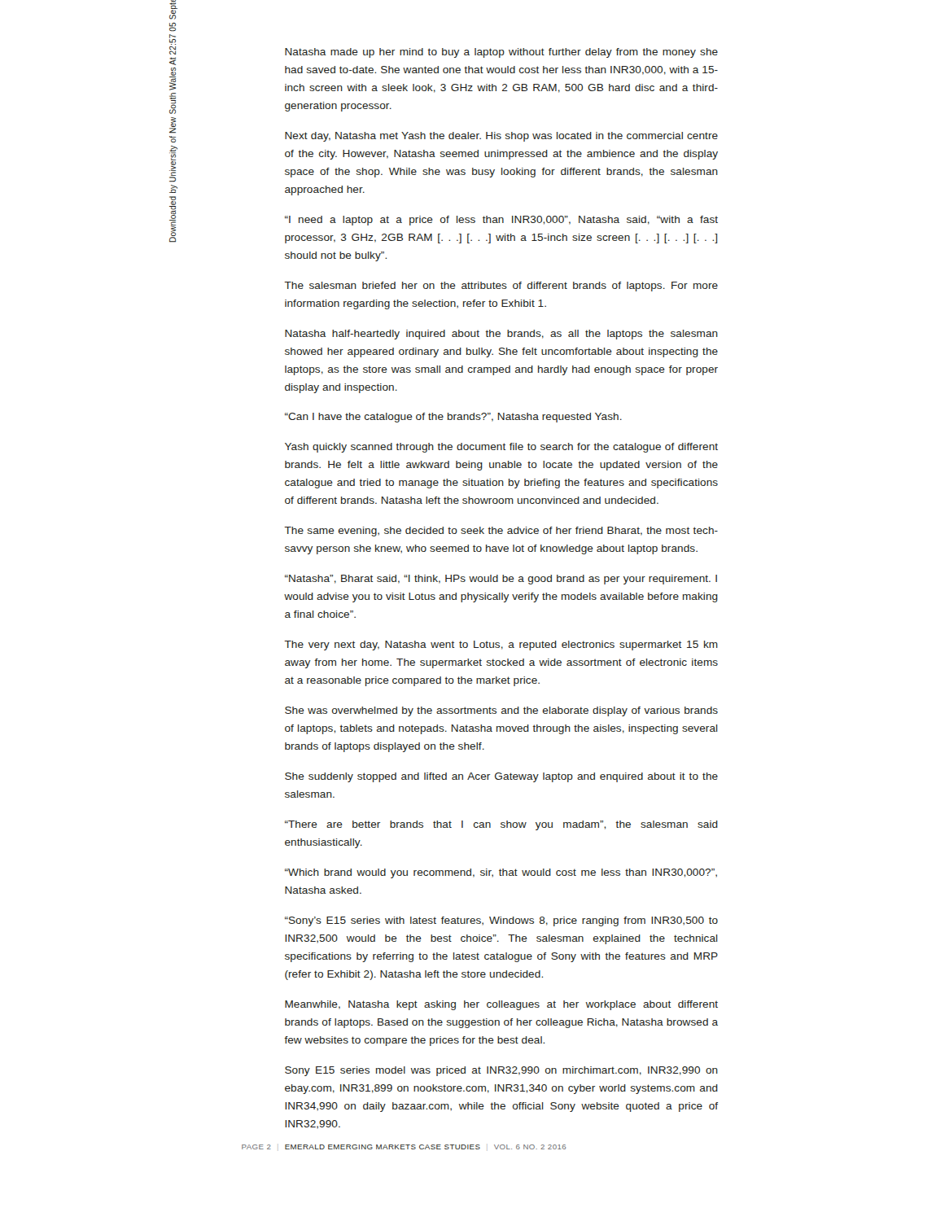Downloaded by University of New South Wales At 22:57 05 September 2016 (PT)
Natasha made up her mind to buy a laptop without further delay from the money she had saved to-date. She wanted one that would cost her less than INR30,000, with a 15-inch screen with a sleek look, 3 GHz with 2 GB RAM, 500 GB hard disc and a third-generation processor.
Next day, Natasha met Yash the dealer. His shop was located in the commercial centre of the city. However, Natasha seemed unimpressed at the ambience and the display space of the shop. While she was busy looking for different brands, the salesman approached her.
“I need a laptop at a price of less than INR30,000”, Natasha said, “with a fast processor, 3 GHz, 2GB RAM [. . .] [. . .] with a 15-inch size screen [. . .] [. . .] [. . .] should not be bulky”.
The salesman briefed her on the attributes of different brands of laptops. For more information regarding the selection, refer to Exhibit 1.
Natasha half-heartedly inquired about the brands, as all the laptops the salesman showed her appeared ordinary and bulky. She felt uncomfortable about inspecting the laptops, as the store was small and cramped and hardly had enough space for proper display and inspection.
“Can I have the catalogue of the brands?”, Natasha requested Yash.
Yash quickly scanned through the document file to search for the catalogue of different brands. He felt a little awkward being unable to locate the updated version of the catalogue and tried to manage the situation by briefing the features and specifications of different brands. Natasha left the showroom unconvinced and undecided.
The same evening, she decided to seek the advice of her friend Bharat, the most tech-savvy person she knew, who seemed to have lot of knowledge about laptop brands.
“Natasha”, Bharat said, “I think, HPs would be a good brand as per your requirement. I would advise you to visit Lotus and physically verify the models available before making a final choice”.
The very next day, Natasha went to Lotus, a reputed electronics supermarket 15 km away from her home. The supermarket stocked a wide assortment of electronic items at a reasonable price compared to the market price.
She was overwhelmed by the assortments and the elaborate display of various brands of laptops, tablets and notepads. Natasha moved through the aisles, inspecting several brands of laptops displayed on the shelf.
She suddenly stopped and lifted an Acer Gateway laptop and enquired about it to the salesman.
“There are better brands that I can show you madam”, the salesman said enthusiastically.
“Which brand would you recommend, sir, that would cost me less than INR30,000?”, Natasha asked.
“Sony’s E15 series with latest features, Windows 8, price ranging from INR30,500 to INR32,500 would be the best choice”. The salesman explained the technical specifications by referring to the latest catalogue of Sony with the features and MRP (refer to Exhibit 2). Natasha left the store undecided.
Meanwhile, Natasha kept asking her colleagues at her workplace about different brands of laptops. Based on the suggestion of her colleague Richa, Natasha browsed a few websites to compare the prices for the best deal.
Sony E15 series model was priced at INR32,990 on mirchimart.com, INR32,990 on ebay.com, INR31,899 on nookstore.com, INR31,340 on cyber world systems.com and INR34,990 on daily bazaar.com, while the official Sony website quoted a price of INR32,990.
PAGE 2|EMERALD EMERGING MARKETS CASE STUDIES|VOL. 6 NO. 2 2016